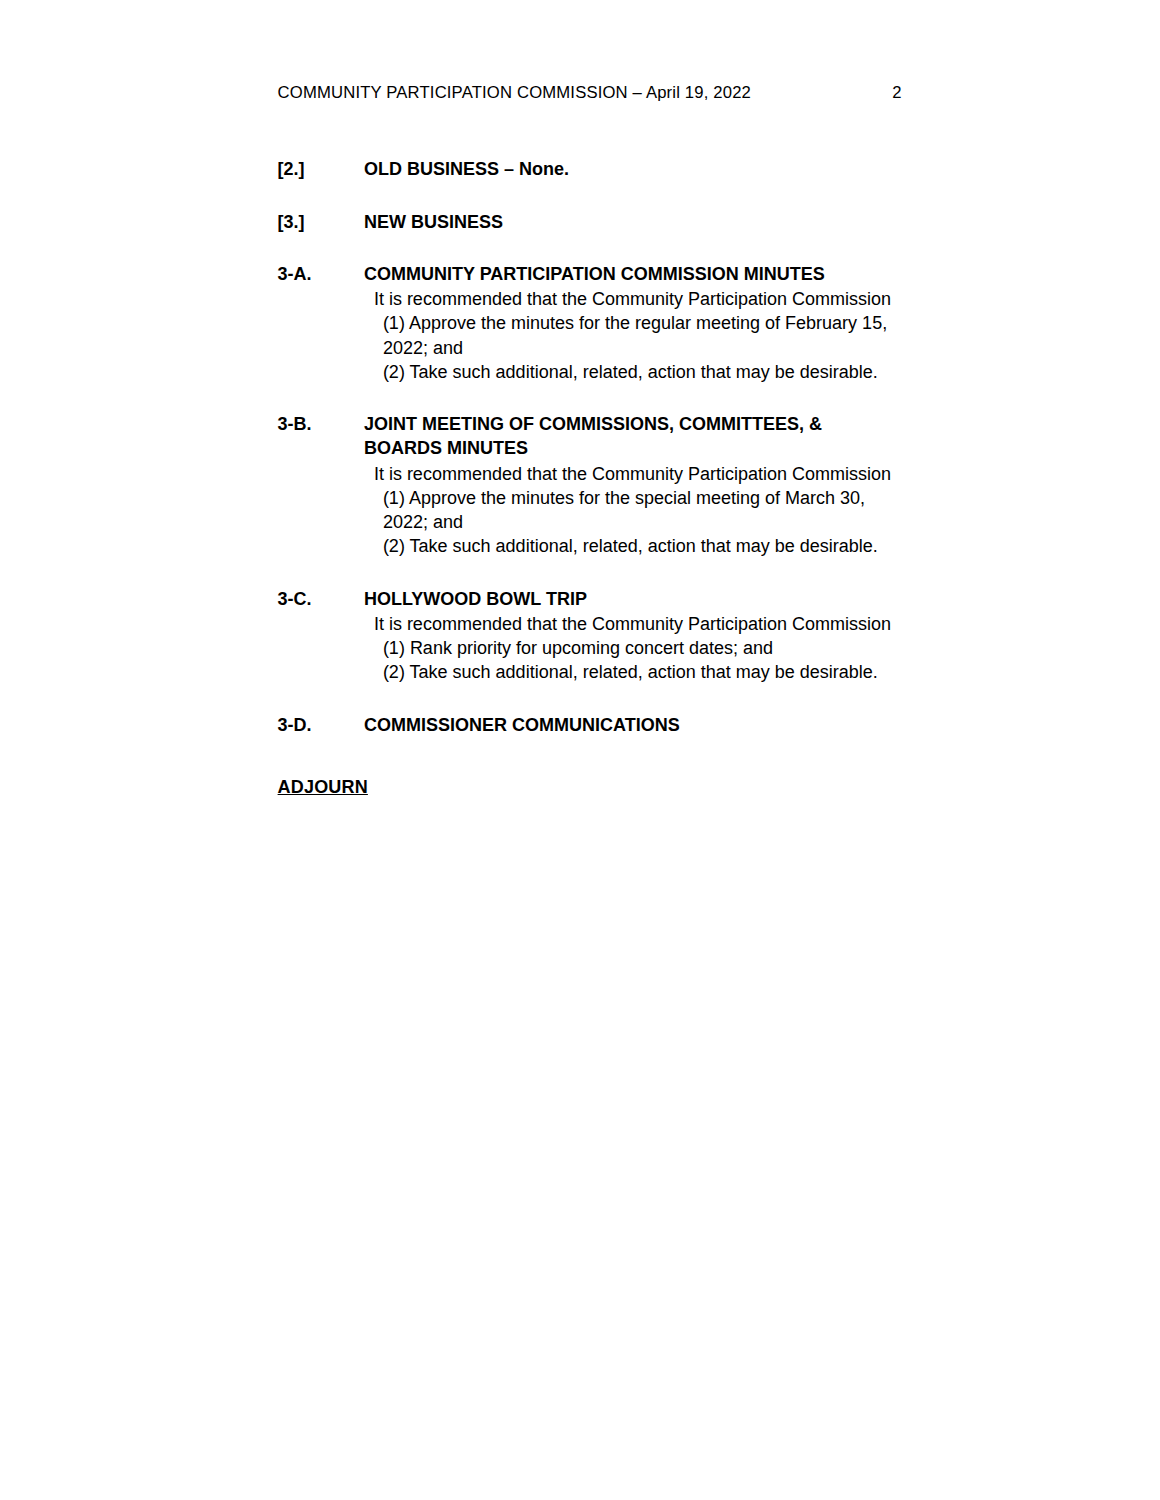COMMUNITY PARTICIPATION COMMISSION – April 19, 2022
2
[2.]
OLD BUSINESS – None.
[3.]
NEW BUSINESS
3-A.
COMMUNITY PARTICIPATION COMMISSION MINUTES
It is recommended that the Community Participation Commission
(1) Approve the minutes for the regular meeting of February 15, 2022; and
(2) Take such additional, related, action that may be desirable.
3-B.
JOINT MEETING OF COMMISSIONS, COMMITTEES, & BOARDS MINUTES
It is recommended that the Community Participation Commission
(1) Approve the minutes for the special meeting of March 30, 2022; and
(2) Take such additional, related, action that may be desirable.
3-C.
HOLLYWOOD BOWL TRIP
It is recommended that the Community Participation Commission
(1) Rank priority for upcoming concert dates; and
(2) Take such additional, related, action that may be desirable.
3-D.
COMMISSIONER COMMUNICATIONS
ADJOURN